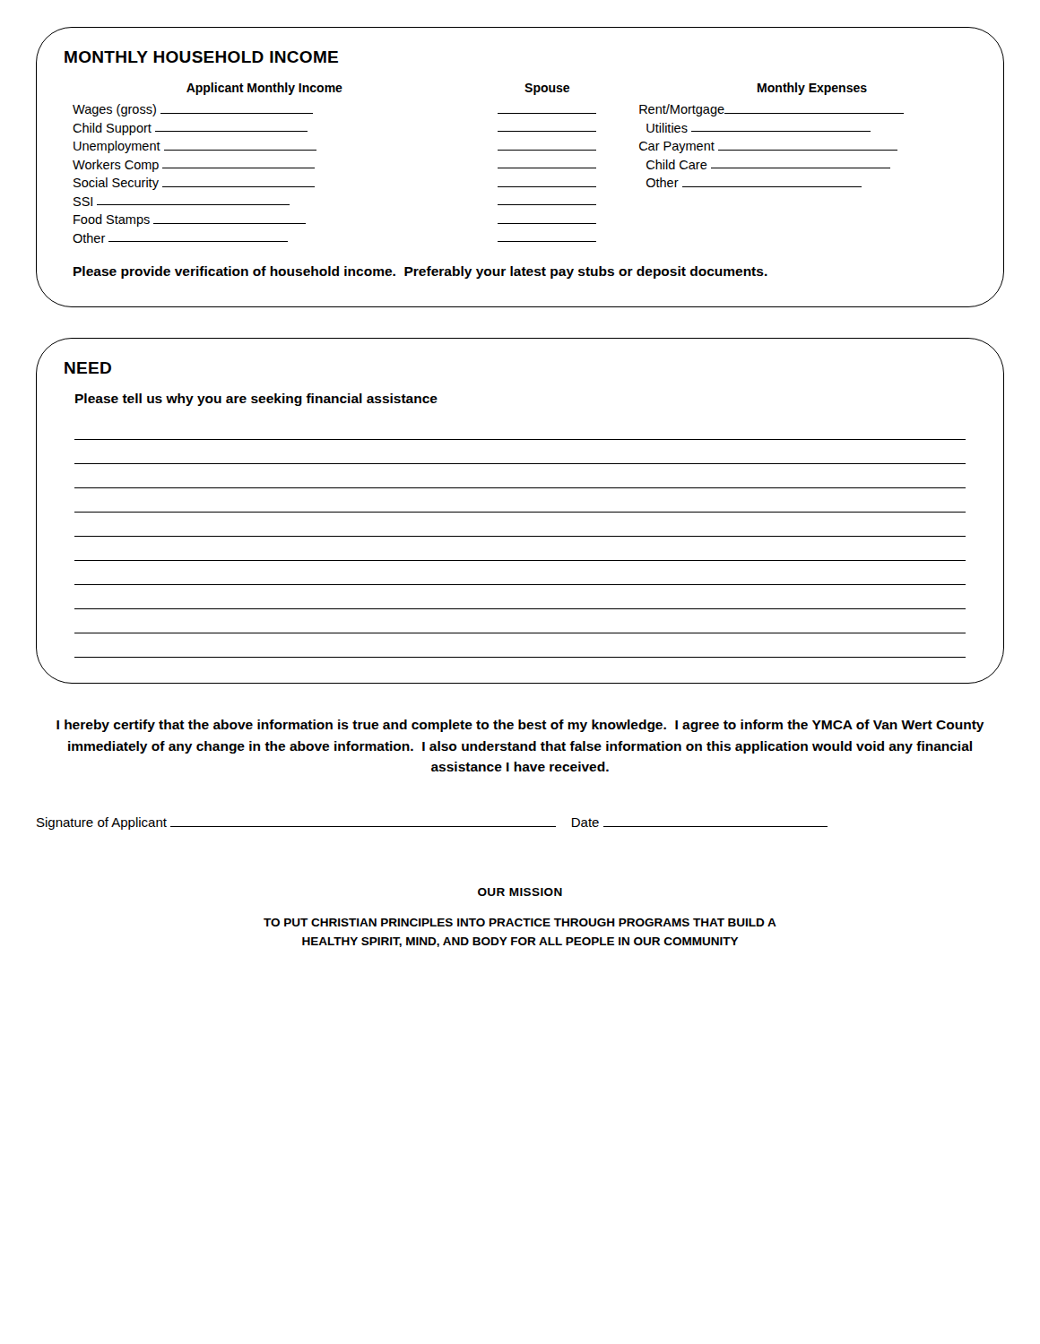MONTHLY HOUSEHOLD INCOME
| Applicant Monthly Income | Spouse | Monthly Expenses |
| --- | --- | --- |
| Wages (gross) | | Rent/Mortgage |
| Child Support | | Utilities |
| Unemployment | | Car Payment |
| Workers Comp | | Child Care |
| Social Security | | Other |
| SSI | | |
| Food Stamps | | |
| Other | | |
Please provide verification of household income. Preferably your latest pay stubs or deposit documents.
NEED
Please tell us why you are seeking financial assistance
I hereby certify that the above information is true and complete to the best of my knowledge. I agree to inform the YMCA of Van Wert County immediately of any change in the above information. I also understand that false information on this application would void any financial assistance I have received.
Signature of Applicant Date
OUR MISSION
TO PUT CHRISTIAN PRINCIPLES INTO PRACTICE THROUGH PROGRAMS THAT BUILD A
HEALTHY SPIRIT, MIND, AND BODY FOR ALL PEOPLE IN OUR COMMUNITY